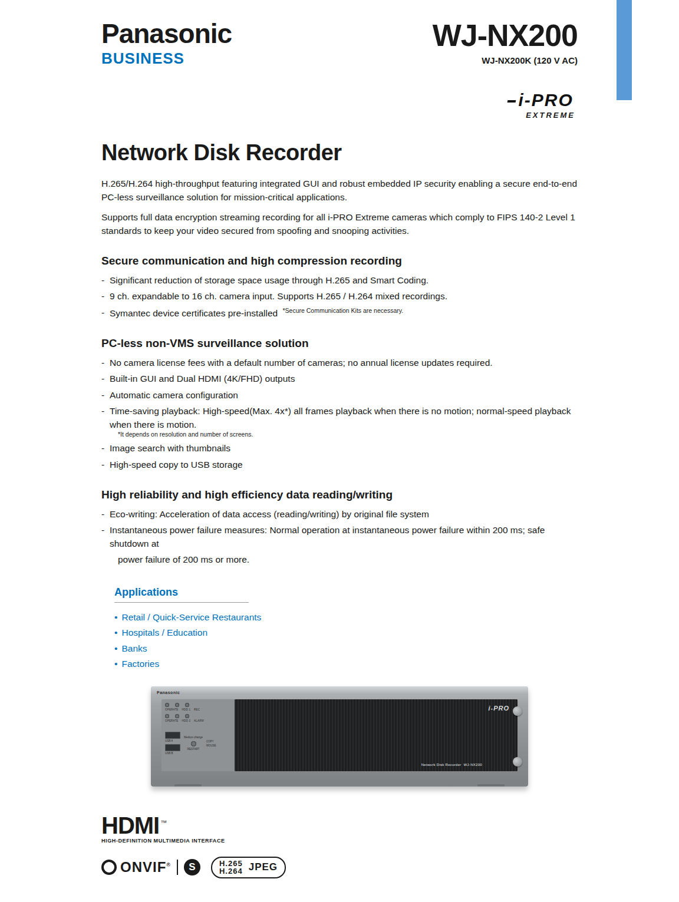Panasonic
BUSINESS
WJ-NX200
WJ-NX200K (120 V AC)
i-PRO
EXTREME
Network Disk Recorder
H.265/H.264 high-throughput featuring integrated GUI and robust embedded IP security enabling a secure end-to-end PC-less surveillance solution for mission-critical applications.
Supports full data encryption streaming recording for all i-PRO Extreme cameras which comply to FIPS 140-2 Level 1 standards to keep your video secured from spoofing and snooping activities.
Secure communication and high compression recording
Significant reduction of storage space usage through H.265 and Smart Coding.
9 ch. expandable to 16 ch. camera input. Supports H.265 / H.264 mixed recordings.
Symantec device certificates pre-installed *Secure Communication Kits are necessary.
PC-less non-VMS surveillance solution
No camera license fees with a default number of cameras; no annual license updates required.
Built-in GUI and Dual HDMI (4K/FHD) outputs
Automatic camera configuration
Time-saving playback: High-speed(Max. 4x*) all frames playback when there is no motion; normal-speed playback when there is motion. *It depends on resolution and number of screens.
Image search with thumbnails
High-speed copy to USB storage
High reliability and high efficiency data reading/writing
Eco-writing: Acceleration of data access (reading/writing) by original file system
Instantaneous power failure measures: Normal operation at instantaneous power failure within 200 ms; safe shutdown at
power failure of 200 ms or more.
Applications
Retail / Quick-Service Restaurants
Hospitals / Education
Banks
Factories
Panasonic
OPERATE HDD 1 REC
OPERATE HDD 2 ALARM
USB A
USB B
Medium change
RESTART
COPY
MOUSE
i-PRO
Network Disk Recorder WJ-NX200
HDMI™
HIGH-DEFINITION MULTIMEDIA INTERFACE
ONVIF®
S
H.265
H.264
JPEG